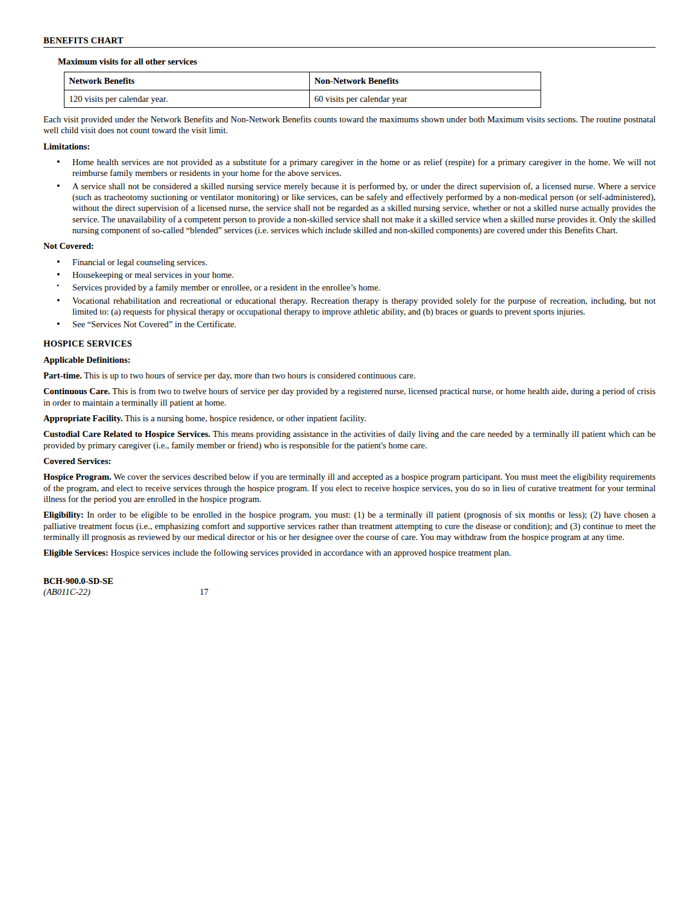BENEFITS CHART
Maximum visits for all other services
| Network Benefits | Non-Network Benefits |
| --- | --- |
| 120 visits per calendar year. | 60 visits per calendar year |
Each visit provided under the Network Benefits and Non-Network Benefits counts toward the maximums shown under both Maximum visits sections. The routine postnatal well child visit does not count toward the visit limit.
Limitations:
Home health services are not provided as a substitute for a primary caregiver in the home or as relief (respite) for a primary caregiver in the home. We will not reimburse family members or residents in your home for the above services.
A service shall not be considered a skilled nursing service merely because it is performed by, or under the direct supervision of, a licensed nurse. Where a service (such as tracheotomy suctioning or ventilator monitoring) or like services, can be safely and effectively performed by a non-medical person (or self-administered), without the direct supervision of a licensed nurse, the service shall not be regarded as a skilled nursing service, whether or not a skilled nurse actually provides the service. The unavailability of a competent person to provide a non-skilled service shall not make it a skilled service when a skilled nurse provides it. Only the skilled nursing component of so-called “blended” services (i.e. services which include skilled and non-skilled components) are covered under this Benefits Chart.
Not Covered:
Financial or legal counseling services.
Housekeeping or meal services in your home.
Services provided by a family member or enrollee, or a resident in the enrollee’s home.
Vocational rehabilitation and recreational or educational therapy. Recreation therapy is therapy provided solely for the purpose of recreation, including, but not limited to: (a) requests for physical therapy or occupational therapy to improve athletic ability, and (b) braces or guards to prevent sports injuries.
See “Services Not Covered” in the Certificate.
HOSPICE SERVICES
Applicable Definitions:
Part-time. This is up to two hours of service per day, more than two hours is considered continuous care.
Continuous Care. This is from two to twelve hours of service per day provided by a registered nurse, licensed practical nurse, or home health aide, during a period of crisis in order to maintain a terminally ill patient at home.
Appropriate Facility. This is a nursing home, hospice residence, or other inpatient facility.
Custodial Care Related to Hospice Services. This means providing assistance in the activities of daily living and the care needed by a terminally ill patient which can be provided by primary caregiver (i.e., family member or friend) who is responsible for the patient's home care.
Covered Services:
Hospice Program. We cover the services described below if you are terminally ill and accepted as a hospice program participant. You must meet the eligibility requirements of the program, and elect to receive services through the hospice program. If you elect to receive hospice services, you do so in lieu of curative treatment for your terminal illness for the period you are enrolled in the hospice program.
Eligibility: In order to be eligible to be enrolled in the hospice program, you must: (1) be a terminally ill patient (prognosis of six months or less); (2) have chosen a palliative treatment focus (i.e., emphasizing comfort and supportive services rather than treatment attempting to cure the disease or condition); and (3) continue to meet the terminally ill prognosis as reviewed by our medical director or his or her designee over the course of care. You may withdraw from the hospice program at any time.
Eligible Services: Hospice services include the following services provided in accordance with an approved hospice treatment plan.
BCH-900.0-SD-SE
(AB011C-22)
17